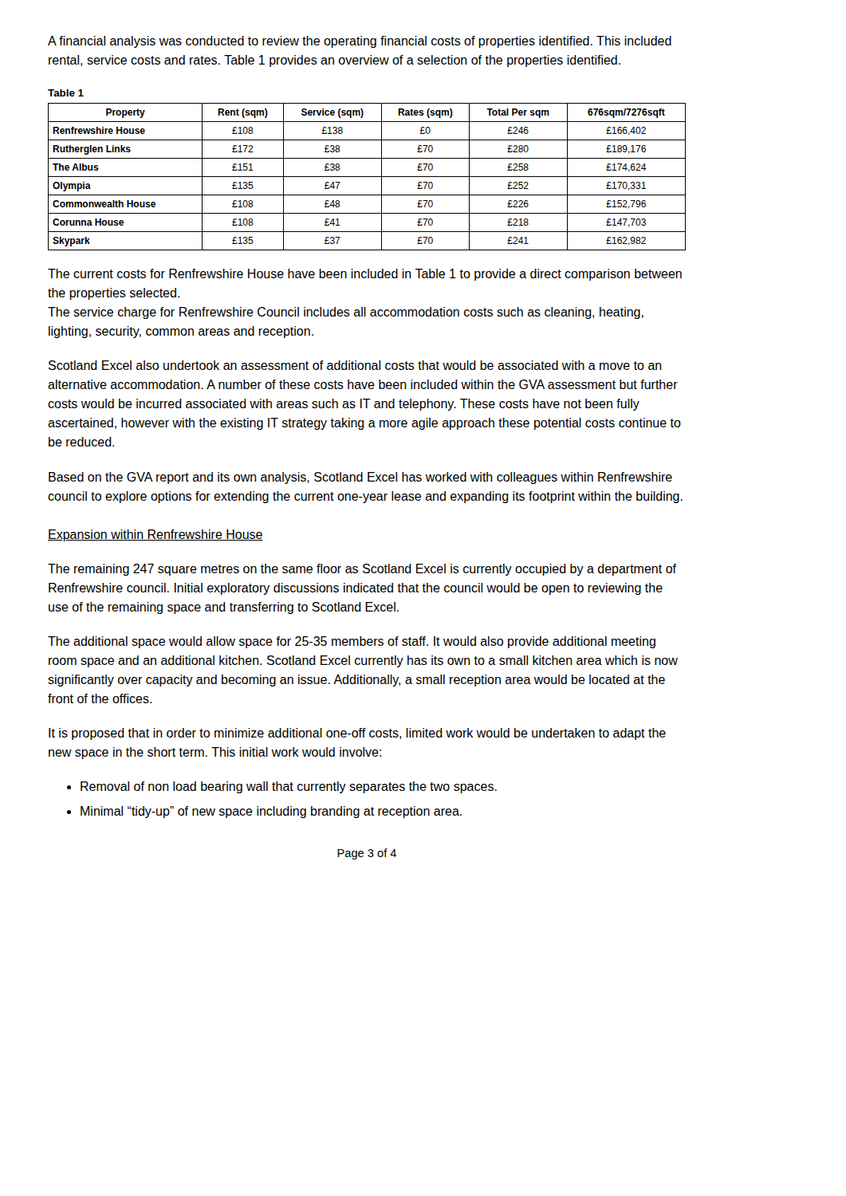A financial analysis was conducted to review the operating financial costs of properties identified. This included rental, service costs and rates. Table 1 provides an overview of a selection of the properties identified.
Table 1
| Property | Rent (sqm) | Service (sqm) | Rates (sqm) | Total Per sqm | 676sqm/7276sqft |
| --- | --- | --- | --- | --- | --- |
| Renfrewshire House | £108 | £138 | £0 | £246 | £166,402 |
| Rutherglen Links | £172 | £38 | £70 | £280 | £189,176 |
| The Albus | £151 | £38 | £70 | £258 | £174,624 |
| Olympia | £135 | £47 | £70 | £252 | £170,331 |
| Commonwealth House | £108 | £48 | £70 | £226 | £152,796 |
| Corunna House | £108 | £41 | £70 | £218 | £147,703 |
| Skypark | £135 | £37 | £70 | £241 | £162,982 |
The current costs for Renfrewshire House have been included in Table 1 to provide a direct comparison between the properties selected.
The service charge for Renfrewshire Council includes all accommodation costs such as cleaning, heating, lighting, security, common areas and reception.
Scotland Excel also undertook an assessment of additional costs that would be associated with a move to an alternative accommodation. A number of these costs have been included within the GVA assessment but further costs would be incurred associated with areas such as IT and telephony. These costs have not been fully ascertained, however with the existing IT strategy taking a more agile approach these potential costs continue to be reduced.
Based on the GVA report and its own analysis, Scotland Excel has worked with colleagues within Renfrewshire council to explore options for extending the current one-year lease and expanding its footprint within the building.
Expansion within Renfrewshire House
The remaining 247 square metres on the same floor as Scotland Excel is currently occupied by a department of Renfrewshire council. Initial exploratory discussions indicated that the council would be open to reviewing the use of the remaining space and transferring to Scotland Excel.
The additional space would allow space for 25-35 members of staff. It would also provide additional meeting room space and an additional kitchen. Scotland Excel currently has its own to a small kitchen area which is now significantly over capacity and becoming an issue. Additionally, a small reception area would be located at the front of the offices.
It is proposed that in order to minimize additional one-off costs, limited work would be undertaken to adapt the new space in the short term. This initial work would involve:
Removal of non load bearing wall that currently separates the two spaces.
Minimal “tidy-up” of new space including branding at reception area.
Page 3 of 4